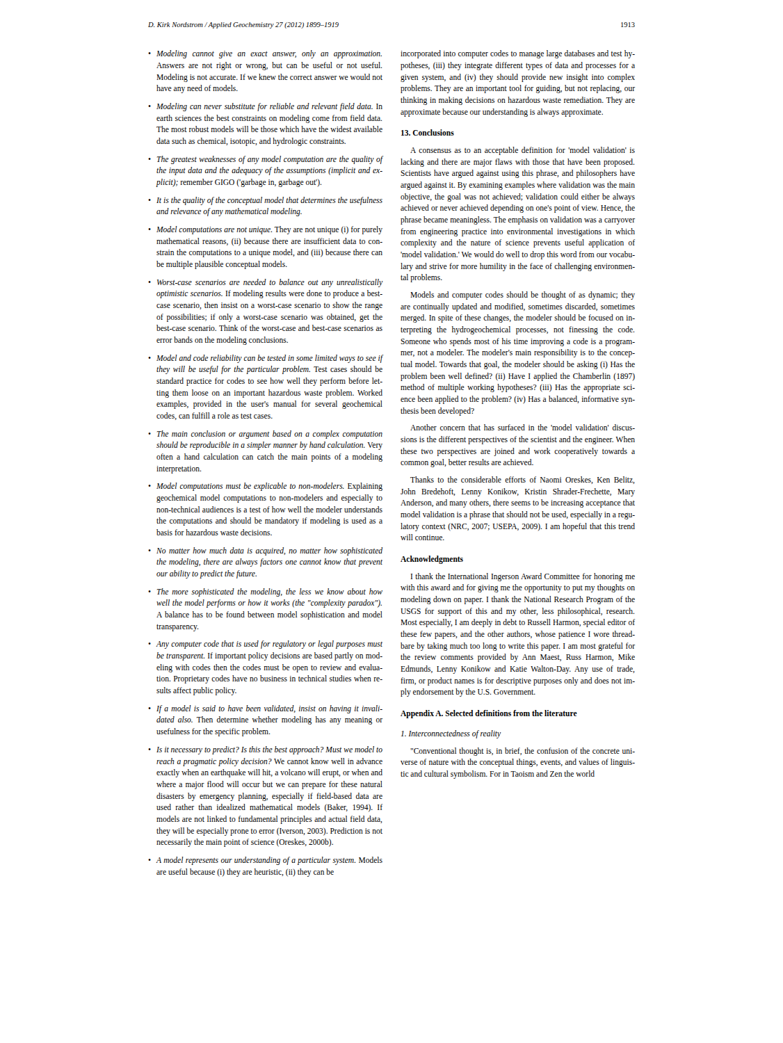D. Kirk Nordstrom / Applied Geochemistry 27 (2012) 1899–1919 1913
Modeling cannot give an exact answer, only an approximation. Answers are not right or wrong, but can be useful or not useful. Modeling is not accurate. If we knew the correct answer we would not have any need of models.
Modeling can never substitute for reliable and relevant field data. In earth sciences the best constraints on modeling come from field data. The most robust models will be those which have the widest available data such as chemical, isotopic, and hydrologic constraints.
The greatest weaknesses of any model computation are the quality of the input data and the adequacy of the assumptions (implicit and explicit); remember GIGO ('garbage in, garbage out').
It is the quality of the conceptual model that determines the usefulness and relevance of any mathematical modeling.
Model computations are not unique. They are not unique (i) for purely mathematical reasons, (ii) because there are insufficient data to constrain the computations to a unique model, and (iii) because there can be multiple plausible conceptual models.
Worst-case scenarios are needed to balance out any unrealistically optimistic scenarios. If modeling results were done to produce a best-case scenario, then insist on a worst-case scenario to show the range of possibilities; if only a worst-case scenario was obtained, get the best-case scenario. Think of the worst-case and best-case scenarios as error bands on the modeling conclusions.
Model and code reliability can be tested in some limited ways to see if they will be useful for the particular problem. Test cases should be standard practice for codes to see how well they perform before letting them loose on an important hazardous waste problem. Worked examples, provided in the user's manual for several geochemical codes, can fulfill a role as test cases.
The main conclusion or argument based on a complex computation should be reproducible in a simpler manner by hand calculation. Very often a hand calculation can catch the main points of a modeling interpretation.
Model computations must be explicable to non-modelers. Explaining geochemical model computations to non-modelers and especially to non-technical audiences is a test of how well the modeler understands the computations and should be mandatory if modeling is used as a basis for hazardous waste decisions.
No matter how much data is acquired, no matter how sophisticated the modeling, there are always factors one cannot know that prevent our ability to predict the future.
The more sophisticated the modeling, the less we know about how well the model performs or how it works (the "complexity paradox"). A balance has to be found between model sophistication and model transparency.
Any computer code that is used for regulatory or legal purposes must be transparent. If important policy decisions are based partly on modeling with codes then the codes must be open to review and evaluation. Proprietary codes have no business in technical studies when results affect public policy.
If a model is said to have been validated, insist on having it invalidated also. Then determine whether modeling has any meaning or usefulness for the specific problem.
Is it necessary to predict? Is this the best approach? Must we model to reach a pragmatic policy decision? We cannot know well in advance exactly when an earthquake will hit, a volcano will erupt, or when and where a major flood will occur but we can prepare for these natural disasters by emergency planning, especially if field-based data are used rather than idealized mathematical models (Baker, 1994). If models are not linked to fundamental principles and actual field data, they will be especially prone to error (Iverson, 2003). Prediction is not necessarily the main point of science (Oreskes, 2000b).
A model represents our understanding of a particular system. Models are useful because (i) they are heuristic, (ii) they can be
incorporated into computer codes to manage large databases and test hypotheses, (iii) they integrate different types of data and processes for a given system, and (iv) they should provide new insight into complex problems. They are an important tool for guiding, but not replacing, our thinking in making decisions on hazardous waste remediation. They are approximate because our understanding is always approximate.
13. Conclusions
A consensus as to an acceptable definition for 'model validation' is lacking and there are major flaws with those that have been proposed. Scientists have argued against using this phrase, and philosophers have argued against it. By examining examples where validation was the main objective, the goal was not achieved; validation could either be always achieved or never achieved depending on one's point of view. Hence, the phrase became meaningless. The emphasis on validation was a carryover from engineering practice into environmental investigations in which complexity and the nature of science prevents useful application of 'model validation.' We would do well to drop this word from our vocabulary and strive for more humility in the face of challenging environmental problems.
Models and computer codes should be thought of as dynamic; they are continually updated and modified, sometimes discarded, sometimes merged. In spite of these changes, the modeler should be focused on interpreting the hydrogeochemical processes, not finessing the code. Someone who spends most of his time improving a code is a programmer, not a modeler. The modeler's main responsibility is to the conceptual model. Towards that goal, the modeler should be asking (i) Has the problem been well defined? (ii) Have I applied the Chamberlin (1897) method of multiple working hypotheses? (iii) Has the appropriate science been applied to the problem? (iv) Has a balanced, informative synthesis been developed?
Another concern that has surfaced in the 'model validation' discussions is the different perspectives of the scientist and the engineer. When these two perspectives are joined and work cooperatively towards a common goal, better results are achieved.
Thanks to the considerable efforts of Naomi Oreskes, Ken Belitz, John Bredehoft, Lenny Konikow, Kristin Shrader-Frechette, Mary Anderson, and many others, there seems to be increasing acceptance that model validation is a phrase that should not be used, especially in a regulatory context (NRC, 2007; USEPA, 2009). I am hopeful that this trend will continue.
Acknowledgments
I thank the International Ingerson Award Committee for honoring me with this award and for giving me the opportunity to put my thoughts on modeling down on paper. I thank the National Research Program of the USGS for support of this and my other, less philosophical, research. Most especially, I am deeply in debt to Russell Harmon, special editor of these few papers, and the other authors, whose patience I wore threadbare by taking much too long to write this paper. I am most grateful for the review comments provided by Ann Maest, Russ Harmon, Mike Edmunds, Lenny Konikow and Katie Walton-Day. Any use of trade, firm, or product names is for descriptive purposes only and does not imply endorsement by the U.S. Government.
Appendix A. Selected definitions from the literature
1. Interconnectedness of reality
"Conventional thought is, in brief, the confusion of the concrete universe of nature with the conceptual things, events, and values of linguistic and cultural symbolism. For in Taoism and Zen the world